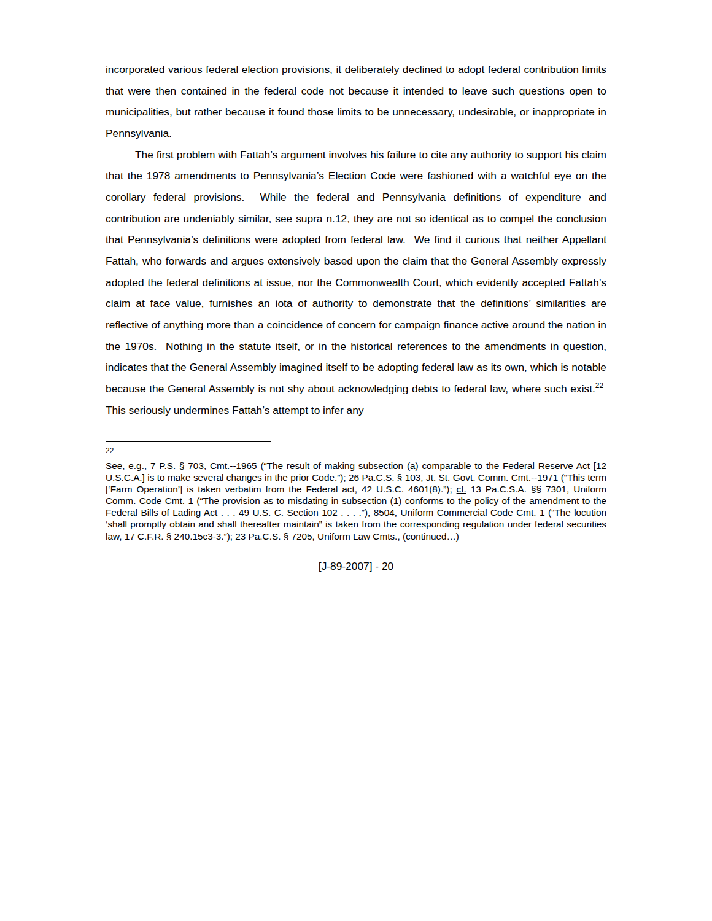incorporated various federal election provisions, it deliberately declined to adopt federal contribution limits that were then contained in the federal code not because it intended to leave such questions open to municipalities, but rather because it found those limits to be unnecessary, undesirable, or inappropriate in Pennsylvania.
The first problem with Fattah’s argument involves his failure to cite any authority to support his claim that the 1978 amendments to Pennsylvania’s Election Code were fashioned with a watchful eye on the corollary federal provisions. While the federal and Pennsylvania definitions of expenditure and contribution are undeniably similar, see supra n.12, they are not so identical as to compel the conclusion that Pennsylvania’s definitions were adopted from federal law. We find it curious that neither Appellant Fattah, who forwards and argues extensively based upon the claim that the General Assembly expressly adopted the federal definitions at issue, nor the Commonwealth Court, which evidently accepted Fattah’s claim at face value, furnishes an iota of authority to demonstrate that the definitions’ similarities are reflective of anything more than a coincidence of concern for campaign finance active around the nation in the 1970s. Nothing in the statute itself, or in the historical references to the amendments in question, indicates that the General Assembly imagined itself to be adopting federal law as its own, which is notable because the General Assembly is not shy about acknowledging debts to federal law, where such exist.22 This seriously undermines Fattah’s attempt to infer any
22 See, e.g., 7 P.S. § 703, Cmt.--1965 (“The result of making subsection (a) comparable to the Federal Reserve Act [12 U.S.C.A.] is to make several changes in the prior Code.”); 26 Pa.C.S. § 103, Jt. St. Govt. Comm. Cmt.--1971 (“This term [‘Farm Operation’] is taken verbatim from the Federal act, 42 U.S.C. 4601(8).”); cf. 13 Pa.C.S.A. §§ 7301, Uniform Comm. Code Cmt. 1 (“The provision as to misdating in subsection (1) conforms to the policy of the amendment to the Federal Bills of Lading Act . . . 49 U.S. C. Section 102 . . . .”), 8504, Uniform Commercial Code Cmt. 1 (“The locution ‘shall promptly obtain and shall thereafter maintain” is taken from the corresponding regulation under federal securities law, 17 C.F.R. § 240.15c3-3.”); 23 Pa.C.S. § 7205, Uniform Law Cmts., (continued…)
[J-89-2007] - 20